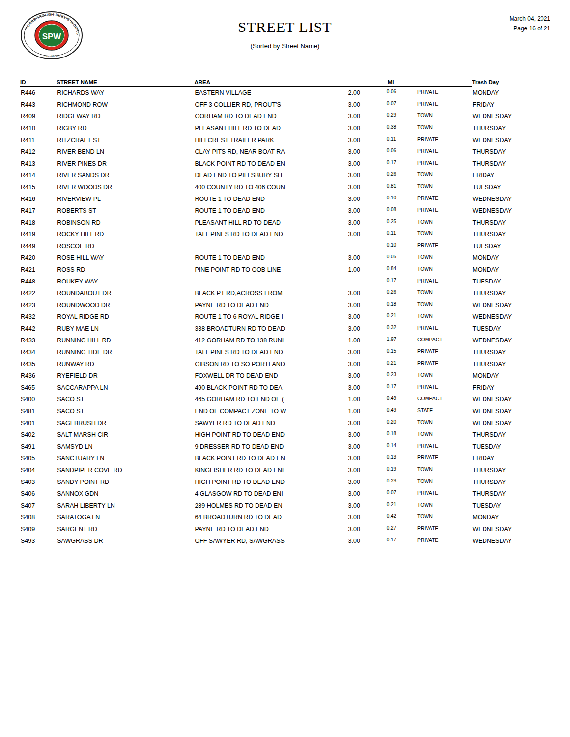SPW SCARBOROUGH PUBLIC WORKS Inc. 1658
STREET LIST
(Sorted by Street Name)
March 04, 2021
Page 16 of 21
| ID | STREET NAME | AREA | | MI | | Trash Day |
| --- | --- | --- | --- | --- | --- | --- |
| R446 | RICHARDS WAY | EASTERN VILLAGE | 2.00 | 0.06 | PRIVATE | MONDAY |
| R443 | RICHMOND ROW | OFF 3 COLLIER RD, PROUT'S | 3.00 | 0.07 | PRIVATE | FRIDAY |
| R409 | RIDGEWAY RD | GORHAM RD TO DEAD END | 3.00 | 0.29 | TOWN | WEDNESDAY |
| R410 | RIGBY RD | PLEASANT HILL RD TO DEAD | 3.00 | 0.38 | TOWN | THURSDAY |
| R411 | RITZCRAFT ST | HILLCREST TRAILER PARK | 3.00 | 0.11 | PRIVATE | WEDNESDAY |
| R412 | RIVER BEND LN | CLAY PITS RD, NEAR BOAT RA | 3.00 | 0.06 | PRIVATE | THURSDAY |
| R413 | RIVER PINES DR | BLACK POINT RD TO DEAD EN | 3.00 | 0.17 | PRIVATE | THURSDAY |
| R414 | RIVER SANDS DR | DEAD END TO PILLSBURY SH | 3.00 | 0.26 | TOWN | FRIDAY |
| R415 | RIVER WOODS DR | 400 COUNTY RD TO 406 COUN | 3.00 | 0.81 | TOWN | TUESDAY |
| R416 | RIVERVIEW PL | ROUTE 1 TO DEAD END | 3.00 | 0.10 | PRIVATE | WEDNESDAY |
| R417 | ROBERTS ST | ROUTE 1 TO DEAD END | 3.00 | 0.08 | PRIVATE | WEDNESDAY |
| R418 | ROBINSON RD | PLEASANT HILL RD TO DEAD | 3.00 | 0.25 | TOWN | THURSDAY |
| R419 | ROCKY HILL RD | TALL PINES RD TO DEAD END | 3.00 | 0.11 | TOWN | THURSDAY |
| R449 | ROSCOE RD | | | 0.10 | PRIVATE | TUESDAY |
| R420 | ROSE HILL WAY | ROUTE 1 TO DEAD END | 3.00 | 0.05 | TOWN | MONDAY |
| R421 | ROSS RD | PINE POINT RD TO OOB LINE | 1.00 | 0.84 | TOWN | MONDAY |
| R448 | ROUKEY WAY | | | 0.17 | PRIVATE | TUESDAY |
| R422 | ROUNDABOUT DR | BLACK PT RD,ACROSS FROM | 3.00 | 0.26 | TOWN | THURSDAY |
| R423 | ROUNDWOOD DR | PAYNE RD TO DEAD END | 3.00 | 0.18 | TOWN | WEDNESDAY |
| R432 | ROYAL RIDGE RD | ROUTE 1 TO 6 ROYAL RIDGE I | 3.00 | 0.21 | TOWN | WEDNESDAY |
| R442 | RUBY MAE LN | 338 BROADTURN RD TO DEAD | 3.00 | 0.32 | PRIVATE | TUESDAY |
| R433 | RUNNING HILL RD | 412 GORHAM RD TO 138 RUNI | 1.00 | 1.97 | COMPACT | WEDNESDAY |
| R434 | RUNNING TIDE DR | TALL PINES RD TO DEAD END | 3.00 | 0.15 | PRIVATE | THURSDAY |
| R435 | RUNWAY RD | GIBSON RD TO SO PORTLAND | 3.00 | 0.21 | PRIVATE | THURSDAY |
| R436 | RYEFIELD DR | FOXWELL DR TO DEAD END | 3.00 | 0.23 | TOWN | MONDAY |
| S465 | SACCARAPPA LN | 490 BLACK POINT RD TO DEA | 3.00 | 0.17 | PRIVATE | FRIDAY |
| S400 | SACO ST | 465 GORHAM RD TO END OF ( | 1.00 | 0.49 | COMPACT | WEDNESDAY |
| S481 | SACO ST | END OF COMPACT ZONE TO W | 1.00 | 0.49 | STATE | WEDNESDAY |
| S401 | SAGEBRUSH DR | SAWYER RD TO DEAD END | 3.00 | 0.20 | TOWN | WEDNESDAY |
| S402 | SALT MARSH CIR | HIGH POINT RD TO DEAD END | 3.00 | 0.18 | TOWN | THURSDAY |
| S491 | SAMSYD LN | 9 DRESSER RD TO DEAD END | 3.00 | 0.14 | PRIVATE | TUESDAY |
| S405 | SANCTUARY LN | BLACK POINT RD TO DEAD EN | 3.00 | 0.13 | PRIVATE | FRIDAY |
| S404 | SANDPIPER COVE RD | KINGFISHER RD TO DEAD ENI | 3.00 | 0.19 | TOWN | THURSDAY |
| S403 | SANDY POINT RD | HIGH POINT RD TO DEAD END | 3.00 | 0.23 | TOWN | THURSDAY |
| S406 | SANNOX GDN | 4 GLASGOW RD TO DEAD ENI | 3.00 | 0.07 | PRIVATE | THURSDAY |
| S407 | SARAH LIBERTY LN | 289 HOLMES RD TO DEAD EN | 3.00 | 0.21 | TOWN | TUESDAY |
| S408 | SARATOGA LN | 64 BROADTURN RD TO DEAD | 3.00 | 0.42 | TOWN | MONDAY |
| S409 | SARGENT RD | PAYNE RD TO DEAD END | 3.00 | 0.27 | PRIVATE | WEDNESDAY |
| S493 | SAWGRASS DR | OFF SAWYER RD, SAWGRASS | 3.00 | 0.17 | PRIVATE | WEDNESDAY |